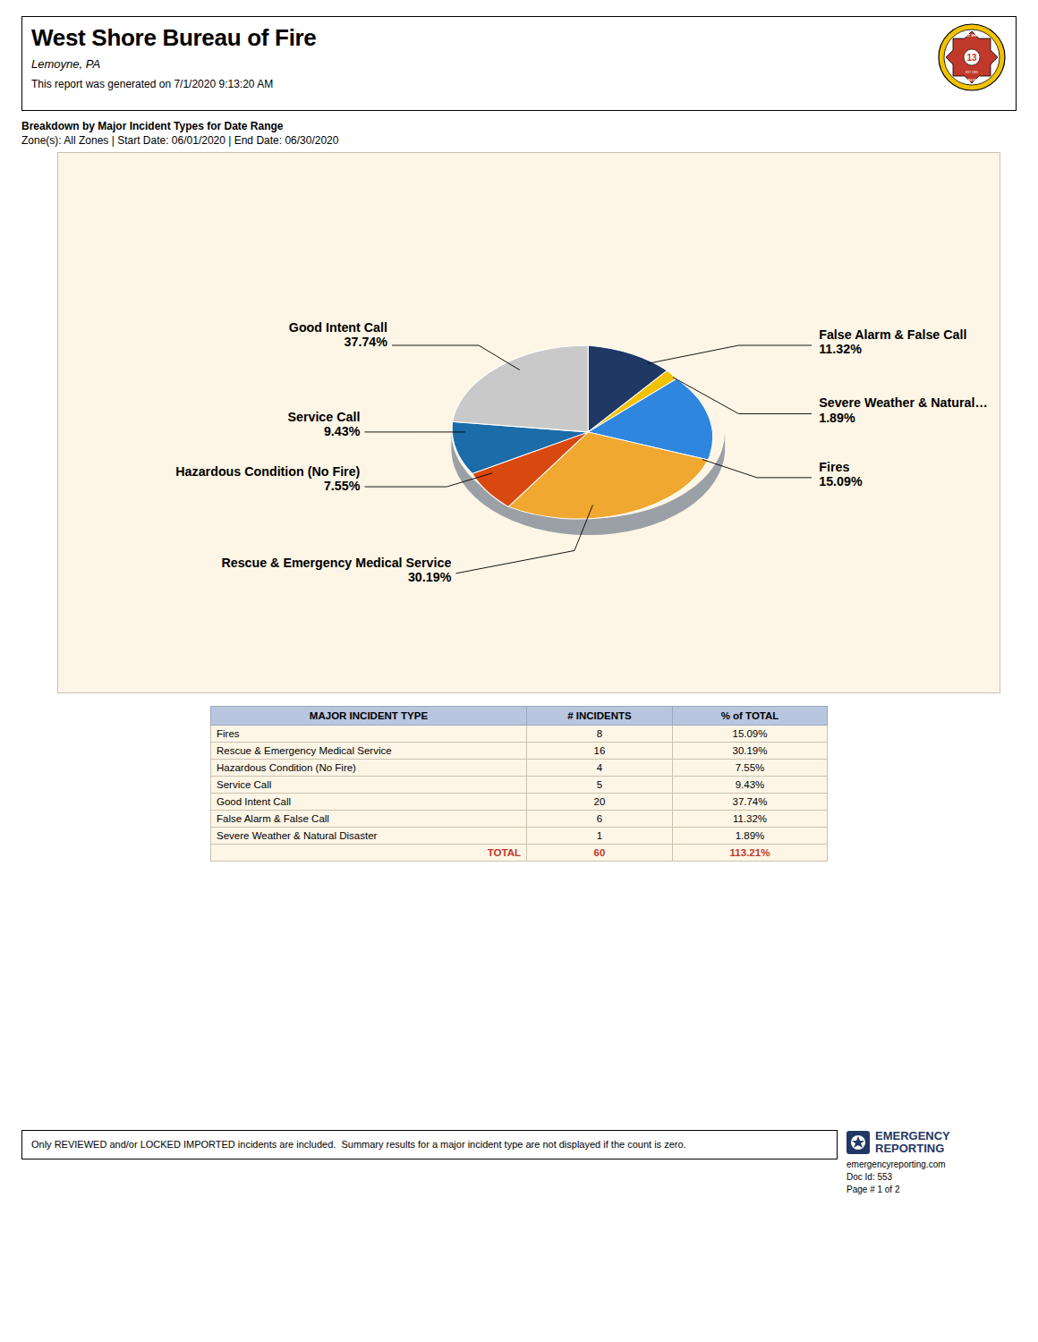West Shore Bureau of Fire
Lemoyne, PA
This report was generated on 7/1/2020 9:13:20 AM
13 WEST SHORE BUREAU OF FIRE EST 1993
Breakdown by Major Incident Types for Date Range
Zone(s): All Zones | Start Date: 06/01/2020 | End Date: 06/30/2020
Good Intent Call 37.74% Service Call 9.43% Hazardous Condition (No Fire) 7.55% Rescue & Emergency Medical Service 30.19% Fires 15.09% Severe Weather & Natural… 1.89% False Alarm & False Call 11.32%
| MAJOR INCIDENT TYPE | # INCIDENTS | % of TOTAL |
| --- | --- | --- |
| Fires | 8 | 15.09% |
| Rescue & Emergency Medical Service | 16 | 30.19% |
| Hazardous Condition (No Fire) | 4 | 7.55% |
| Service Call | 5 | 9.43% |
| Good Intent Call | 20 | 37.74% |
| False Alarm & False Call | 6 | 11.32% |
| Severe Weather & Natural Disaster | 1 | 1.89% |
| TOTAL | 60 | 113.21% |
Only REVIEWED and/or LOCKED IMPORTED incidents are included. Summary results for a major incident type are not displayed if the count is zero.
EMERGENCY
REPORTING
emergencyreporting.com
Doc Id: 553
Page # 1 of 2